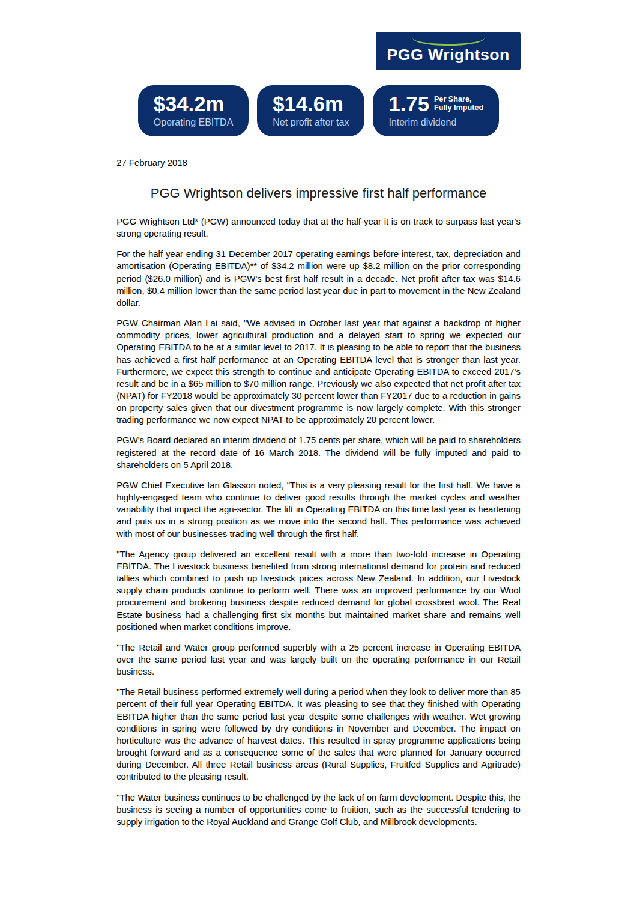PGG Wrightson
$34.2m
Operating EBITDA
$14.6m
Net profit after tax
1.75 Per Share,
Fully Imputed
Interim dividend
27 February 2018
PGG Wrightson delivers impressive first half performance
PGG Wrightson Ltd* (PGW) announced today that at the half-year it is on track to surpass last year's strong operating result.
For the half year ending 31 December 2017 operating earnings before interest, tax, depreciation and amortisation (Operating EBITDA)** of $34.2 million were up $8.2 million on the prior corresponding period ($26.0 million) and is PGW's best first half result in a decade. Net profit after tax was $14.6 million, $0.4 million lower than the same period last year due in part to movement in the New Zealand dollar.
PGW Chairman Alan Lai said, "We advised in October last year that against a backdrop of higher commodity prices, lower agricultural production and a delayed start to spring we expected our Operating EBITDA to be at a similar level to 2017. It is pleasing to be able to report that the business has achieved a first half performance at an Operating EBITDA level that is stronger than last year. Furthermore, we expect this strength to continue and anticipate Operating EBITDA to exceed 2017's result and be in a $65 million to $70 million range. Previously we also expected that net profit after tax (NPAT) for FY2018 would be approximately 30 percent lower than FY2017 due to a reduction in gains on property sales given that our divestment programme is now largely complete. With this stronger trading performance we now expect NPAT to be approximately 20 percent lower.
PGW's Board declared an interim dividend of 1.75 cents per share, which will be paid to shareholders registered at the record date of 16 March 2018. The dividend will be fully imputed and paid to shareholders on 5 April 2018.
PGW Chief Executive Ian Glasson noted, "This is a very pleasing result for the first half. We have a highly-engaged team who continue to deliver good results through the market cycles and weather variability that impact the agri-sector. The lift in Operating EBITDA on this time last year is heartening and puts us in a strong position as we move into the second half. This performance was achieved with most of our businesses trading well through the first half.
"The Agency group delivered an excellent result with a more than two-fold increase in Operating EBITDA. The Livestock business benefited from strong international demand for protein and reduced tallies which combined to push up livestock prices across New Zealand. In addition, our Livestock supply chain products continue to perform well. There was an improved performance by our Wool procurement and brokering business despite reduced demand for global crossbred wool. The Real Estate business had a challenging first six months but maintained market share and remains well positioned when market conditions improve.
"The Retail and Water group performed superbly with a 25 percent increase in Operating EBITDA over the same period last year and was largely built on the operating performance in our Retail business.
"The Retail business performed extremely well during a period when they look to deliver more than 85 percent of their full year Operating EBITDA. It was pleasing to see that they finished with Operating EBITDA higher than the same period last year despite some challenges with weather. Wet growing conditions in spring were followed by dry conditions in November and December. The impact on horticulture was the advance of harvest dates. This resulted in spray programme applications being brought forward and as a consequence some of the sales that were planned for January occurred during December. All three Retail business areas (Rural Supplies, Fruitfed Supplies and Agritrade) contributed to the pleasing result.
"The Water business continues to be challenged by the lack of on farm development. Despite this, the business is seeing a number of opportunities come to fruition, such as the successful tendering to supply irrigation to the Royal Auckland and Grange Golf Club, and Millbrook developments.